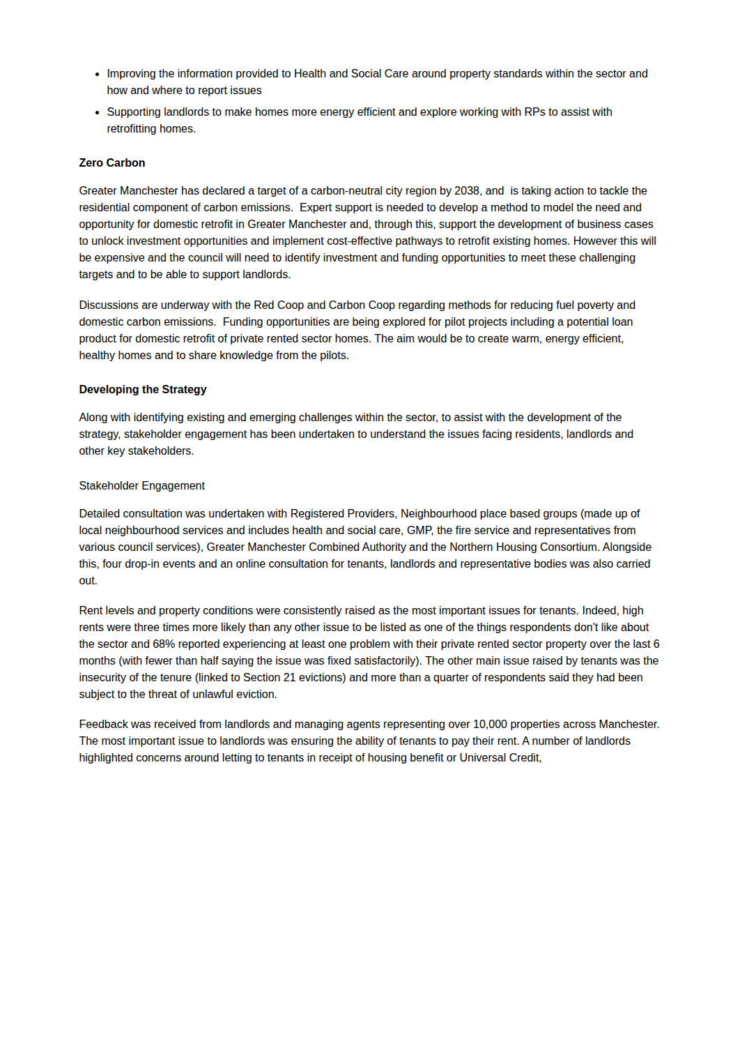Improving the information provided to Health and Social Care around property standards within the sector and how and where to report issues
Supporting landlords to make homes more energy efficient and explore working with RPs to assist with retrofitting homes.
Zero Carbon
Greater Manchester has declared a target of a carbon-neutral city region by 2038, and is taking action to tackle the residential component of carbon emissions. Expert support is needed to develop a method to model the need and opportunity for domestic retrofit in Greater Manchester and, through this, support the development of business cases to unlock investment opportunities and implement cost-effective pathways to retrofit existing homes. However this will be expensive and the council will need to identify investment and funding opportunities to meet these challenging targets and to be able to support landlords.
Discussions are underway with the Red Coop and Carbon Coop regarding methods for reducing fuel poverty and domestic carbon emissions. Funding opportunities are being explored for pilot projects including a potential loan product for domestic retrofit of private rented sector homes. The aim would be to create warm, energy efficient, healthy homes and to share knowledge from the pilots.
Developing the Strategy
Along with identifying existing and emerging challenges within the sector, to assist with the development of the strategy, stakeholder engagement has been undertaken to understand the issues facing residents, landlords and other key stakeholders.
Stakeholder Engagement
Detailed consultation was undertaken with Registered Providers, Neighbourhood place based groups (made up of local neighbourhood services and includes health and social care, GMP, the fire service and representatives from various council services), Greater Manchester Combined Authority and the Northern Housing Consortium. Alongside this, four drop-in events and an online consultation for tenants, landlords and representative bodies was also carried out.
Rent levels and property conditions were consistently raised as the most important issues for tenants. Indeed, high rents were three times more likely than any other issue to be listed as one of the things respondents don't like about the sector and 68% reported experiencing at least one problem with their private rented sector property over the last 6 months (with fewer than half saying the issue was fixed satisfactorily). The other main issue raised by tenants was the insecurity of the tenure (linked to Section 21 evictions) and more than a quarter of respondents said they had been subject to the threat of unlawful eviction.
Feedback was received from landlords and managing agents representing over 10,000 properties across Manchester. The most important issue to landlords was ensuring the ability of tenants to pay their rent. A number of landlords highlighted concerns around letting to tenants in receipt of housing benefit or Universal Credit,